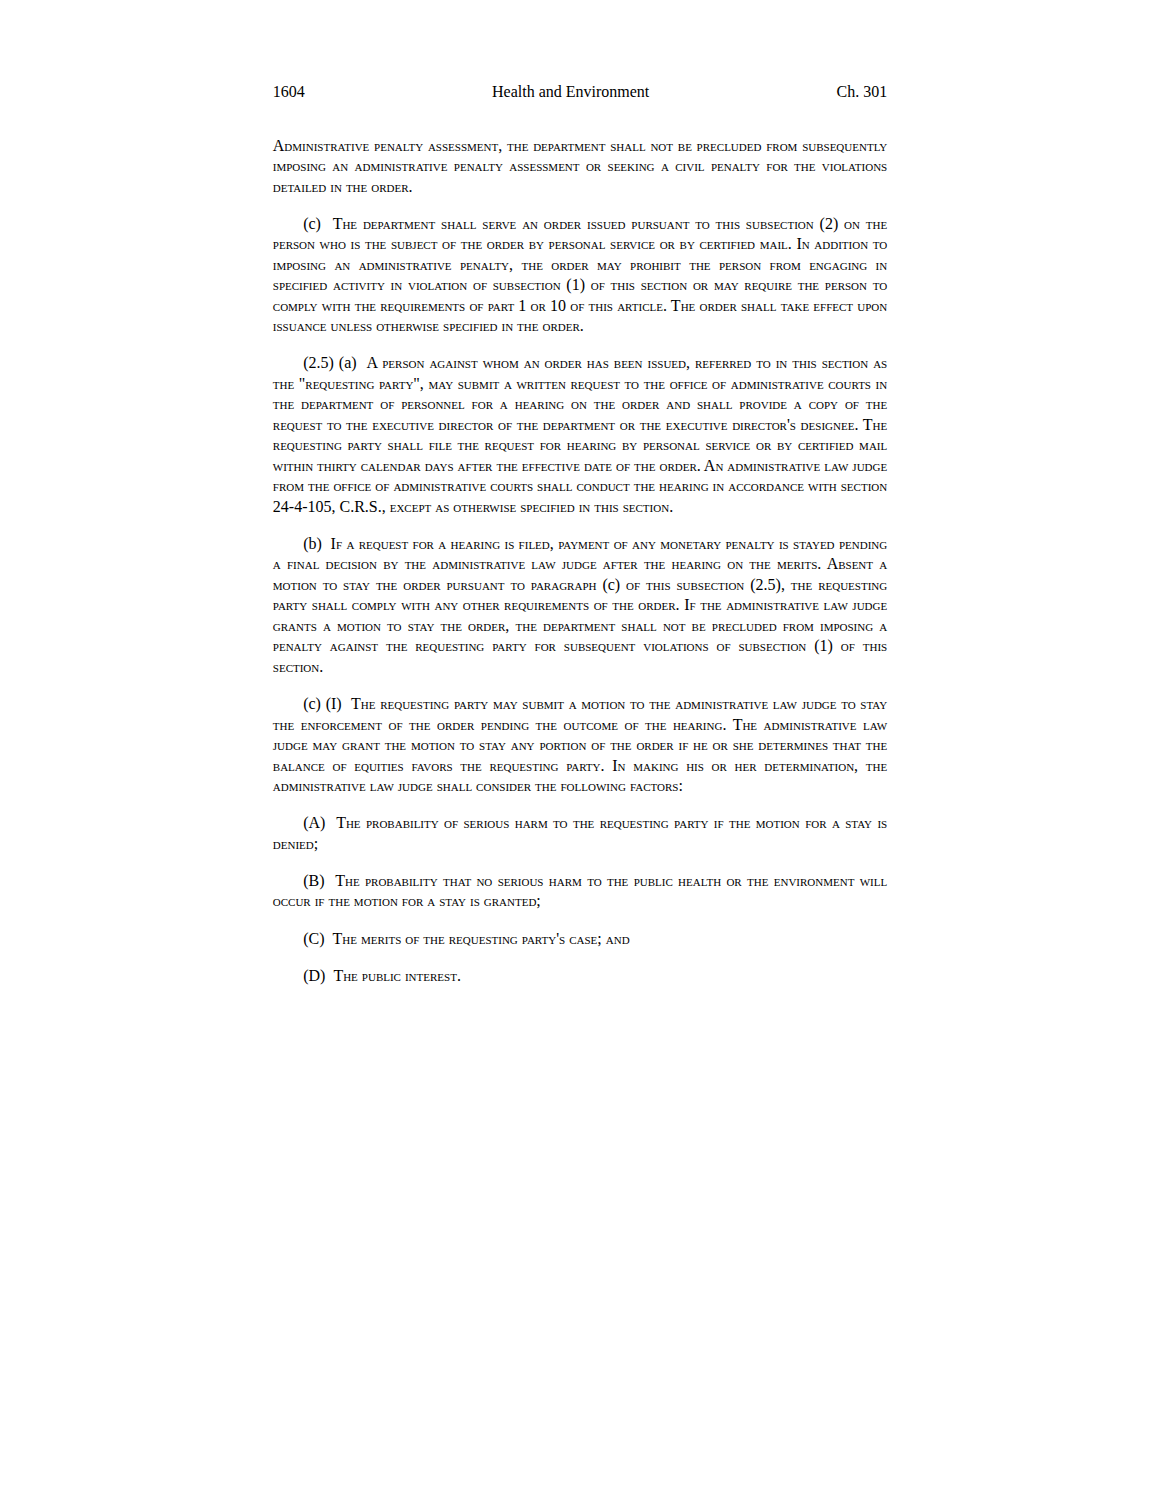1604 Health and Environment Ch. 301
Administrative penalty assessment, the department shall not be precluded from subsequently imposing an administrative penalty assessment or seeking a civil penalty for the violations detailed in the order.
(c) The department shall serve an order issued pursuant to this subsection (2) on the person who is the subject of the order by personal service or by certified mail. In addition to imposing an administrative penalty, the order may prohibit the person from engaging in specified activity in violation of subsection (1) of this section or may require the person to comply with the requirements of part 1 or 10 of this article. The order shall take effect upon issuance unless otherwise specified in the order.
(2.5) (a) A person against whom an order has been issued, referred to in this section as the "requesting party", may submit a written request to the office of administrative courts in the department of personnel for a hearing on the order and shall provide a copy of the request to the executive director of the department or the executive director's designee. The requesting party shall file the request for hearing by personal service or by certified mail within thirty calendar days after the effective date of the order. An administrative law judge from the office of administrative courts shall conduct the hearing in accordance with section 24-4-105, C.R.S., except as otherwise specified in this section.
(b) If a request for a hearing is filed, payment of any monetary penalty is stayed pending a final decision by the administrative law judge after the hearing on the merits. Absent a motion to stay the order pursuant to paragraph (c) of this subsection (2.5), the requesting party shall comply with any other requirements of the order. If the administrative law judge grants a motion to stay the order, the department shall not be precluded from imposing a penalty against the requesting party for subsequent violations of subsection (1) of this section.
(c) (I) The requesting party may submit a motion to the administrative law judge to stay the enforcement of the order pending the outcome of the hearing. The administrative law judge may grant the motion to stay any portion of the order if he or she determines that the balance of equities favors the requesting party. In making his or her determination, the administrative law judge shall consider the following factors:
(A) The probability of serious harm to the requesting party if the motion for a stay is denied;
(B) The probability that no serious harm to the public health or the environment will occur if the motion for a stay is granted;
(C) The merits of the requesting party's case; and
(D) The public interest.